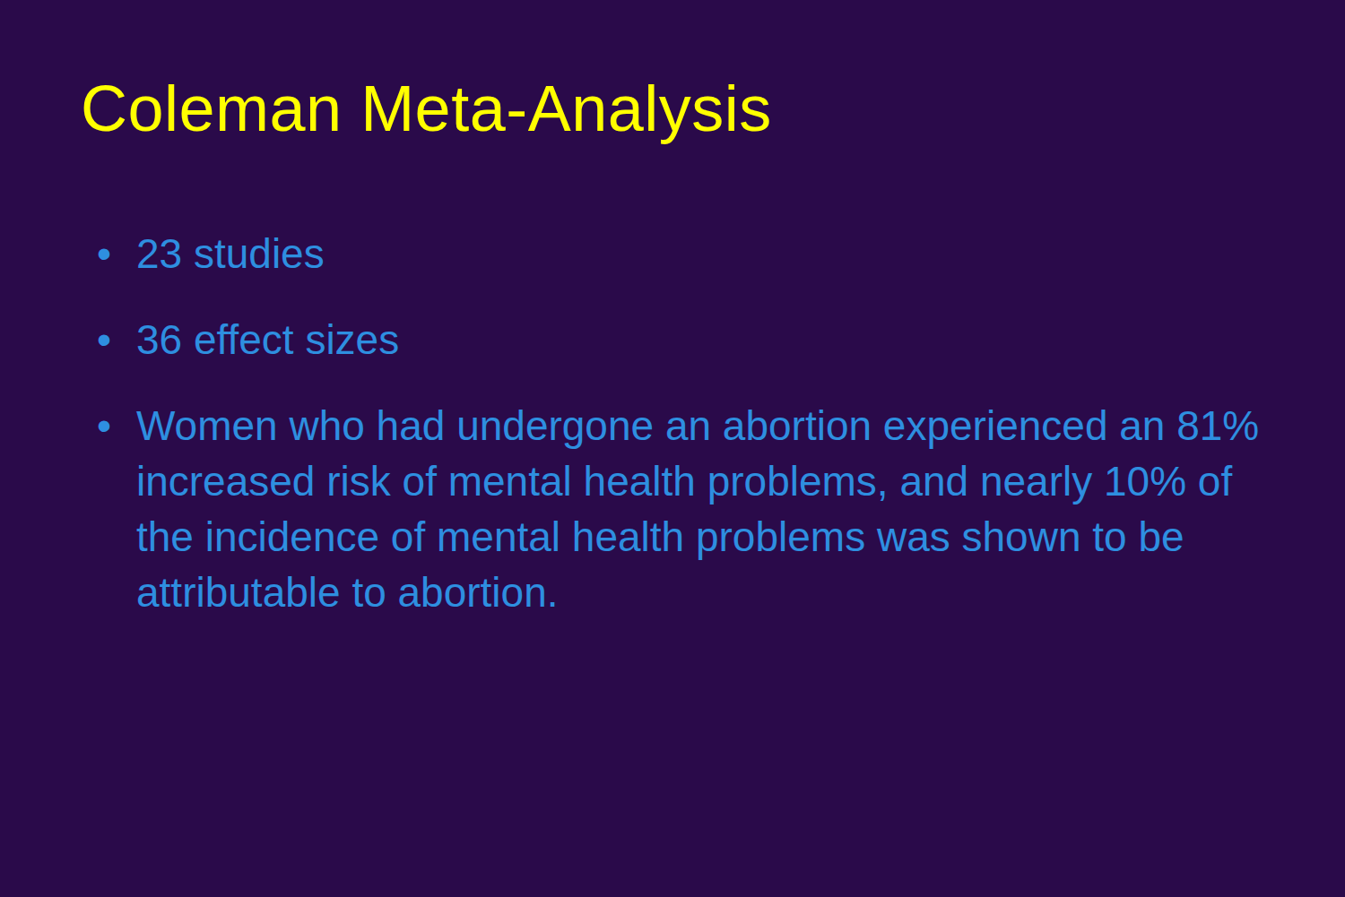Coleman Meta-Analysis
23 studies
36 effect sizes
Women who had undergone an abortion experienced an 81% increased risk of mental health problems, and nearly 10% of the incidence of mental health problems was shown to be attributable to abortion.